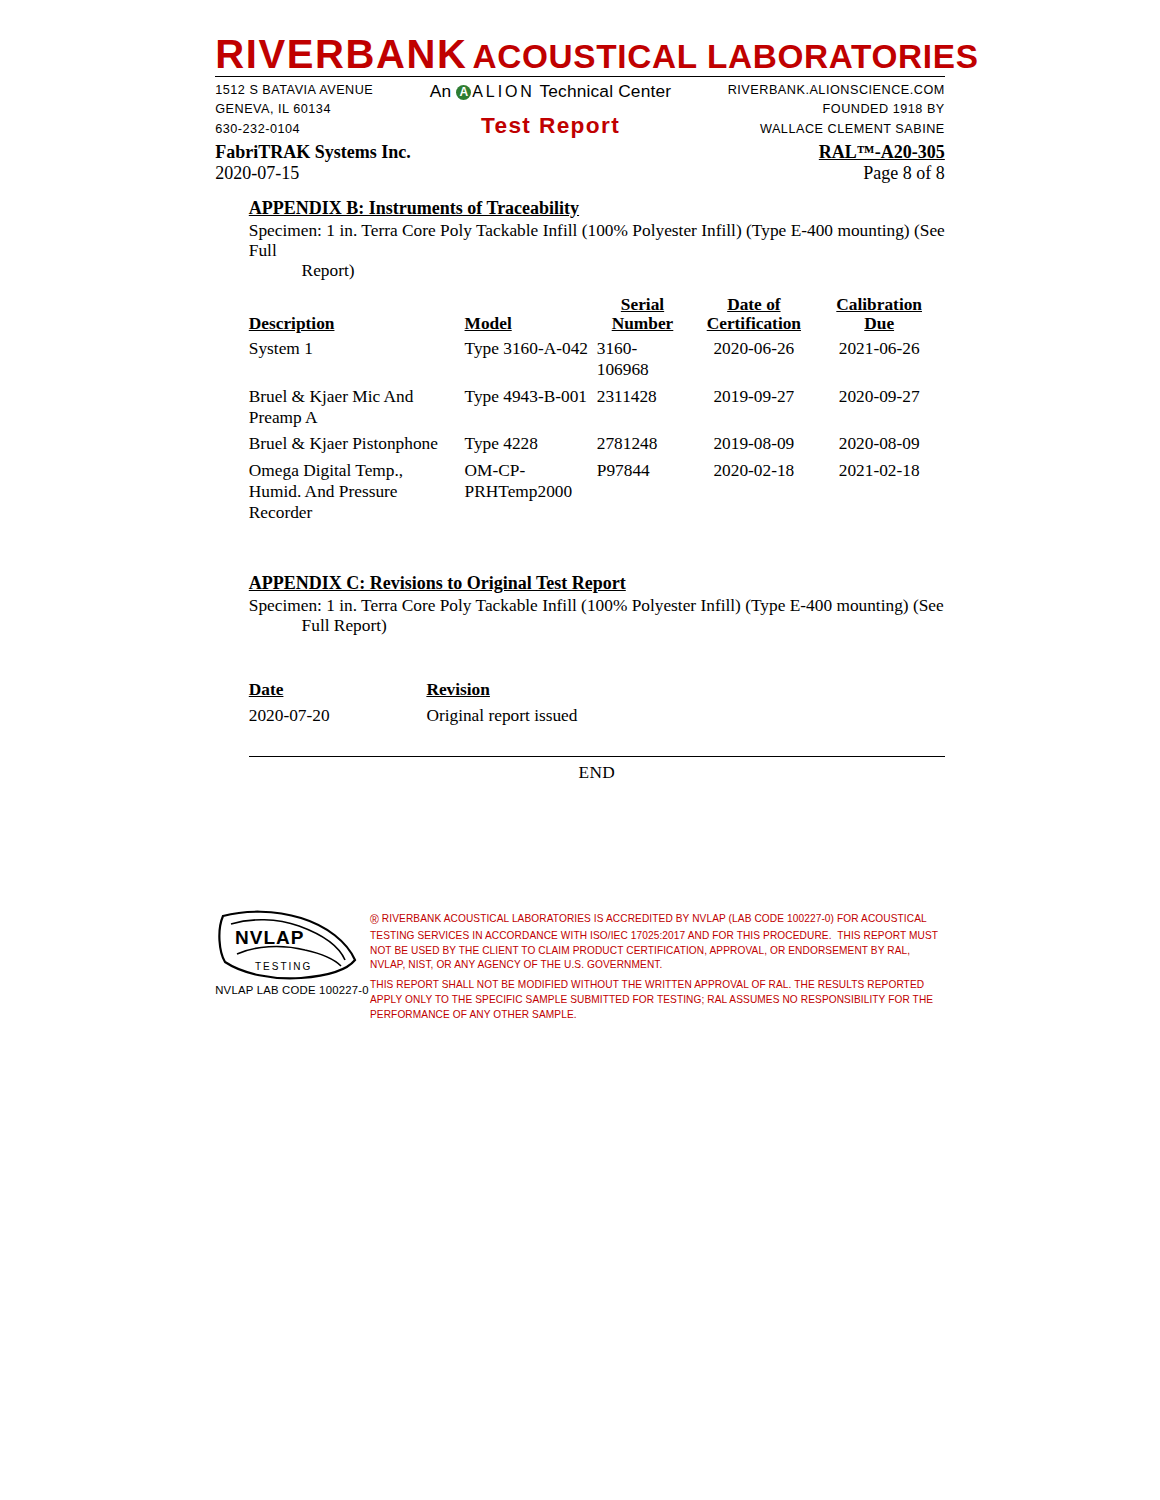RIVERBANK ACOUSTICAL LABORATORIES
1512 S BATAVIA AVENUE
GENEVA, IL 60134
630-232-0104
An AALION Technical Center
Test Report
RIVERBANK.ALIONSCIENCE.COM
FOUNDED 1918 BY
WALLACE CLEMENT SABINE
FabriTRAK Systems Inc.
RAL™-A20-305
2020-07-15
Page 8 of 8
APPENDIX B: Instruments of Traceability
Specimen: 1 in. Terra Core Poly Tackable Infill (100% Polyester Infill) (Type E-400 mounting) (See Full Report)
| Description | Model | Serial Number | Date of Certification | Calibration Due |
| --- | --- | --- | --- | --- |
| System 1 | Type 3160-A-042 | 3160-106968 | 2020-06-26 | 2021-06-26 |
| Bruel & Kjaer Mic And Preamp A | Type 4943-B-001 | 2311428 | 2019-09-27 | 2020-09-27 |
| Bruel & Kjaer Pistonphone | Type 4228 | 2781248 | 2019-08-09 | 2020-08-09 |
| Omega Digital Temp., Humid. And Pressure Recorder | OM-CP-PRHTemp2000 | P97844 | 2020-02-18 | 2021-02-18 |
APPENDIX C: Revisions to Original Test Report
Specimen: 1 in. Terra Core Poly Tackable Infill (100% Polyester Infill) (Type E-400 mounting) (See Full Report)
| Date | Revision |
| --- | --- |
| 2020-07-20 | Original report issued |
END
NVLAP TESTING
NVLAP LAB CODE 100227-0
® RIVERBANK ACOUSTICAL LABORATORIES IS ACCREDITED BY NVLAP (LAB CODE 100227-0) FOR ACOUSTICAL TESTING SERVICES IN ACCORDANCE WITH ISO/IEC 17025:2017 AND FOR THIS PROCEDURE. THIS REPORT MUST NOT BE USED BY THE CLIENT TO CLAIM PRODUCT CERTIFICATION, APPROVAL, OR ENDORSEMENT BY RAL, NVLAP, NIST, OR ANY AGENCY OF THE U.S. GOVERNMENT.
THIS REPORT SHALL NOT BE MODIFIED WITHOUT THE WRITTEN APPROVAL OF RAL. THE RESULTS REPORTED APPLY ONLY TO THE SPECIFIC SAMPLE SUBMITTED FOR TESTING; RAL ASSUMES NO RESPONSIBILITY FOR THE PERFORMANCE OF ANY OTHER SAMPLE.